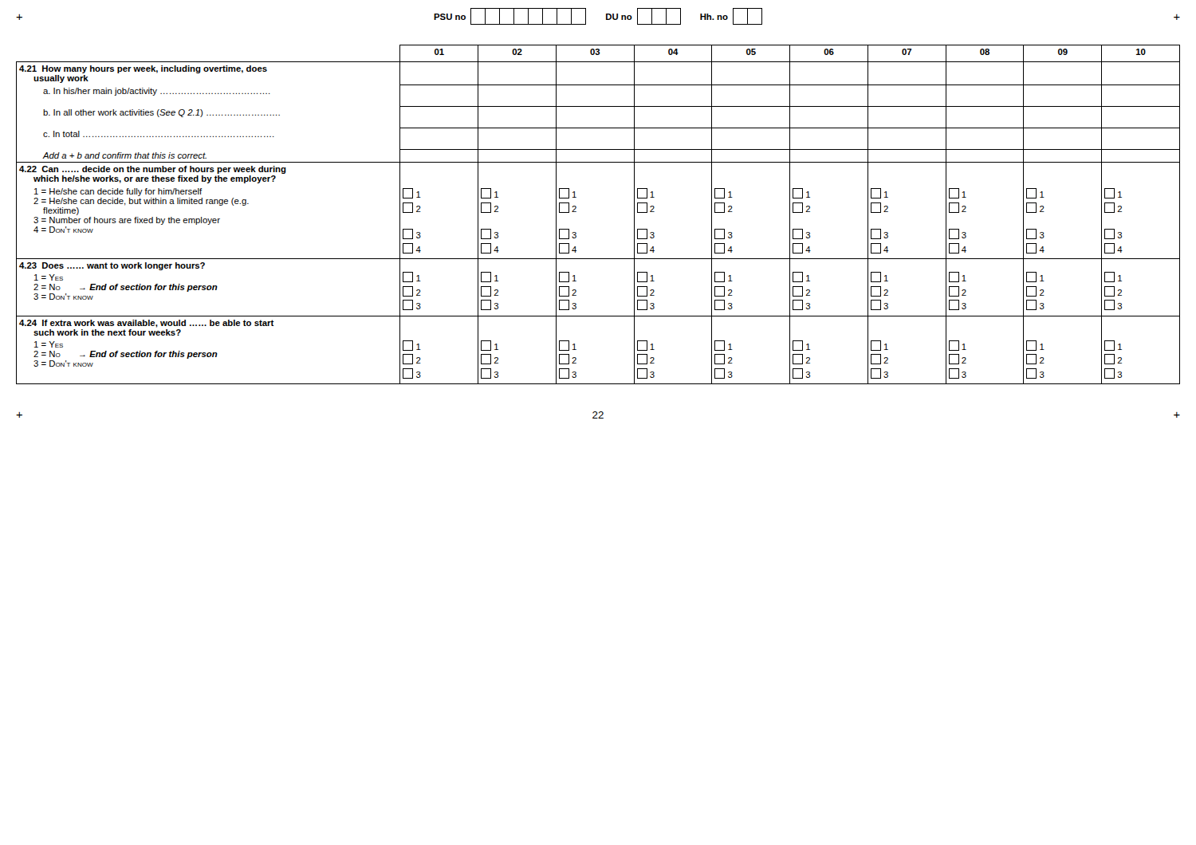+
PSU no DU no Hh. no
+
| | 01 | 02 | 03 | 04 | 05 | 06 | 07 | 08 | 09 | 10 |
| 4.21 How many hours per week, including overtime, does usually work | | | | | | | | | | |
| a. In his/her main job/activity ………………………………. | | | | | | | | | | |
| b. In all other work activities ( See Q 2.1 ) ……………………. | | | | | | | | | | |
| c. In total ………………………………………………………. | | | | | | | | | | |
| Add a + b and confirm that this is correct. | | | | | | | | | | |
| 4.22 Can …… decide on the number of hours per week during which he/she works, or are these fixed by the employer? 1 = He/she can decide fully for him/herself 2 = He/she can decide, but within a limited range (e.g. flexitime) 3 = Number of hours are fixed by the employer 4 = Don't know | 1 2 3 4 | 1 2 3 4 | 1 2 3 4 | 1 2 3 4 | 1 2 3 4 | 1 2 3 4 | 1 2 3 4 | 1 2 3 4 | 1 2 3 4 | 1 2 3 4 |
| 4.23 Does …… want to work longer hours? 1 = Yes 2 = No → End of section for this person 3 = Don't know | 1 2 3 | 1 2 3 | 1 2 3 | 1 2 3 | 1 2 3 | 1 2 3 | 1 2 3 | 1 2 3 | 1 2 3 | 1 2 3 |
| 4.24 If extra work was available, would …… be able to start such work in the next four weeks? 1 = Yes 2 = No → End of section for this person 3 = Don't know | 1 2 3 | 1 2 3 | 1 2 3 | 1 2 3 | 1 2 3 | 1 2 3 | 1 2 3 | 1 2 3 | 1 2 3 | 1 2 3 |
+ 22 +